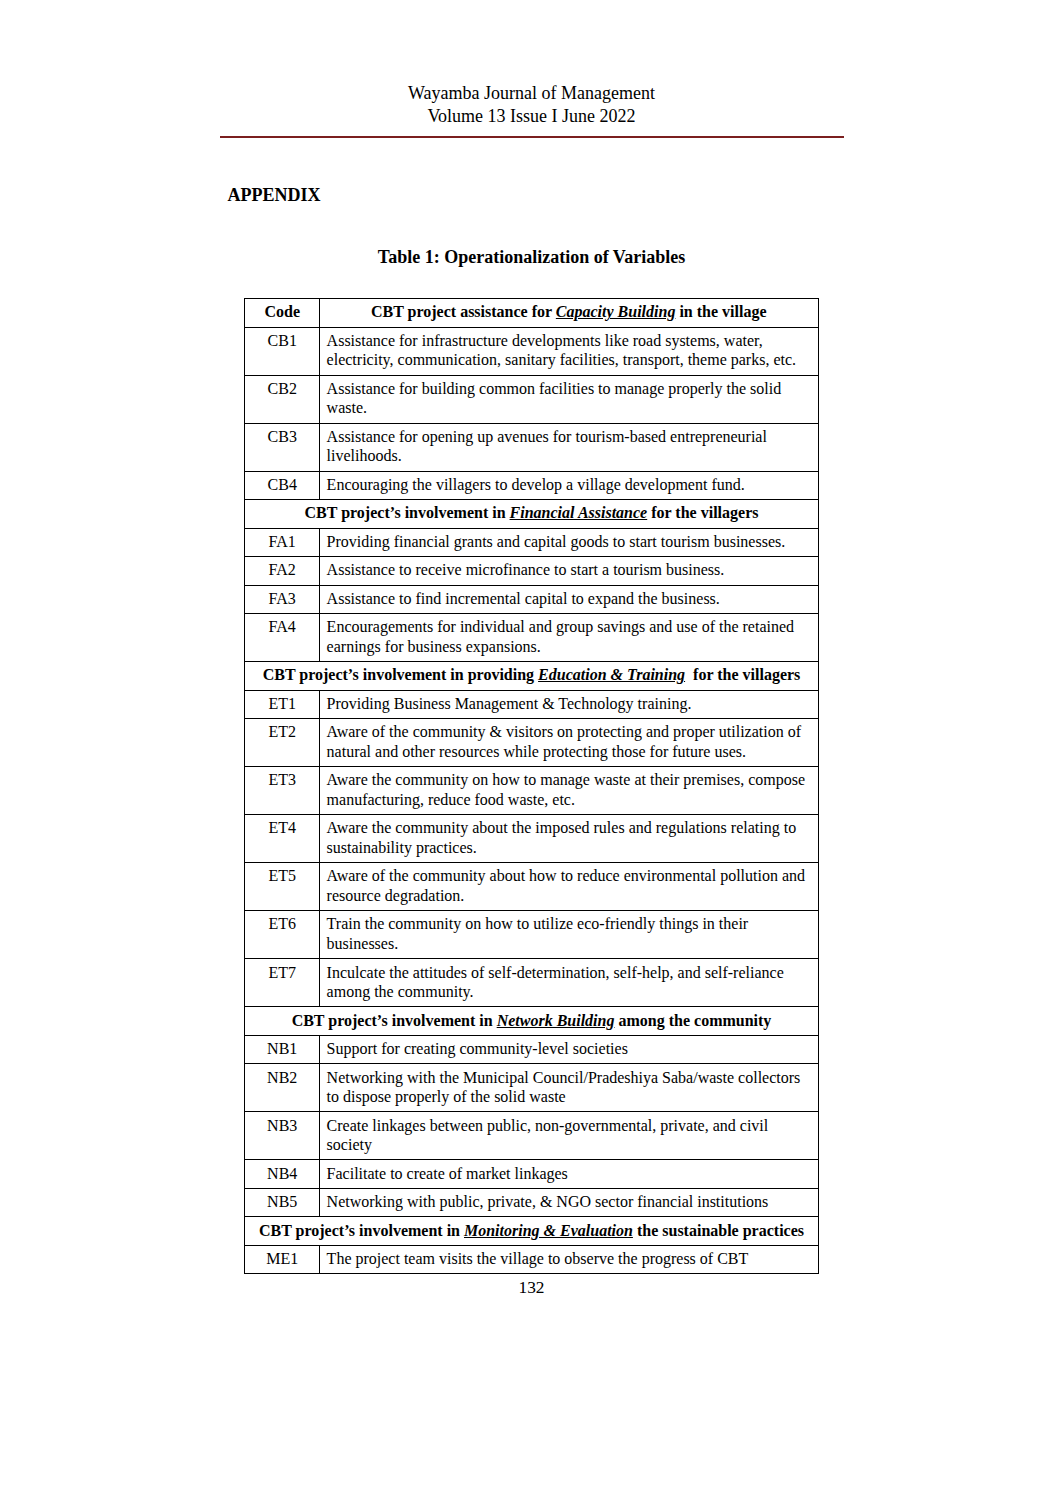Wayamba Journal of Management Volume 13 Issue I June 2022
APPENDIX
Table 1: Operationalization of Variables
| Code | CBT project assistance for Capacity Building in the village |
| --- | --- |
| CB1 | Assistance for infrastructure developments like road systems, water, electricity, communication, sanitary facilities, transport, theme parks, etc. |
| CB2 | Assistance for building common facilities to manage properly the solid waste. |
| CB3 | Assistance for opening up avenues for tourism-based entrepreneurial livelihoods. |
| CB4 | Encouraging the villagers to develop a village development fund. |
| CBT project’s involvement in Financial Assistance for the villagers |
| FA1 | Providing financial grants and capital goods to start tourism businesses. |
| FA2 | Assistance to receive microfinance to start a tourism business. |
| FA3 | Assistance to find incremental capital to expand the business. |
| FA4 | Encouragements for individual and group savings and use of the retained earnings for business expansions. |
| CBT project’s involvement in providing Education & Training for the villagers |
| ET1 | Providing Business Management & Technology training. |
| ET2 | Aware of the community & visitors on protecting and proper utilization of natural and other resources while protecting those for future uses. |
| ET3 | Aware the community on how to manage waste at their premises, compose manufacturing, reduce food waste, etc. |
| ET4 | Aware the community about the imposed rules and regulations relating to sustainability practices. |
| ET5 | Aware of the community about how to reduce environmental pollution and resource degradation. |
| ET6 | Train the community on how to utilize eco-friendly things in their businesses. |
| ET7 | Inculcate the attitudes of self-determination, self-help, and self-reliance among the community. |
| CBT project’s involvement in Network Building among the community |
| NB1 | Support for creating community-level societies |
| NB2 | Networking with the Municipal Council/Pradeshiya Saba/waste collectors to dispose properly of the solid waste |
| NB3 | Create linkages between public, non-governmental, private, and civil society |
| NB4 | Facilitate to create of market linkages |
| NB5 | Networking with public, private, & NGO sector financial institutions |
| CBT project’s involvement in Monitoring & Evaluation the sustainable practices |
| ME1 | The project team visits the village to observe the progress of CBT |
132